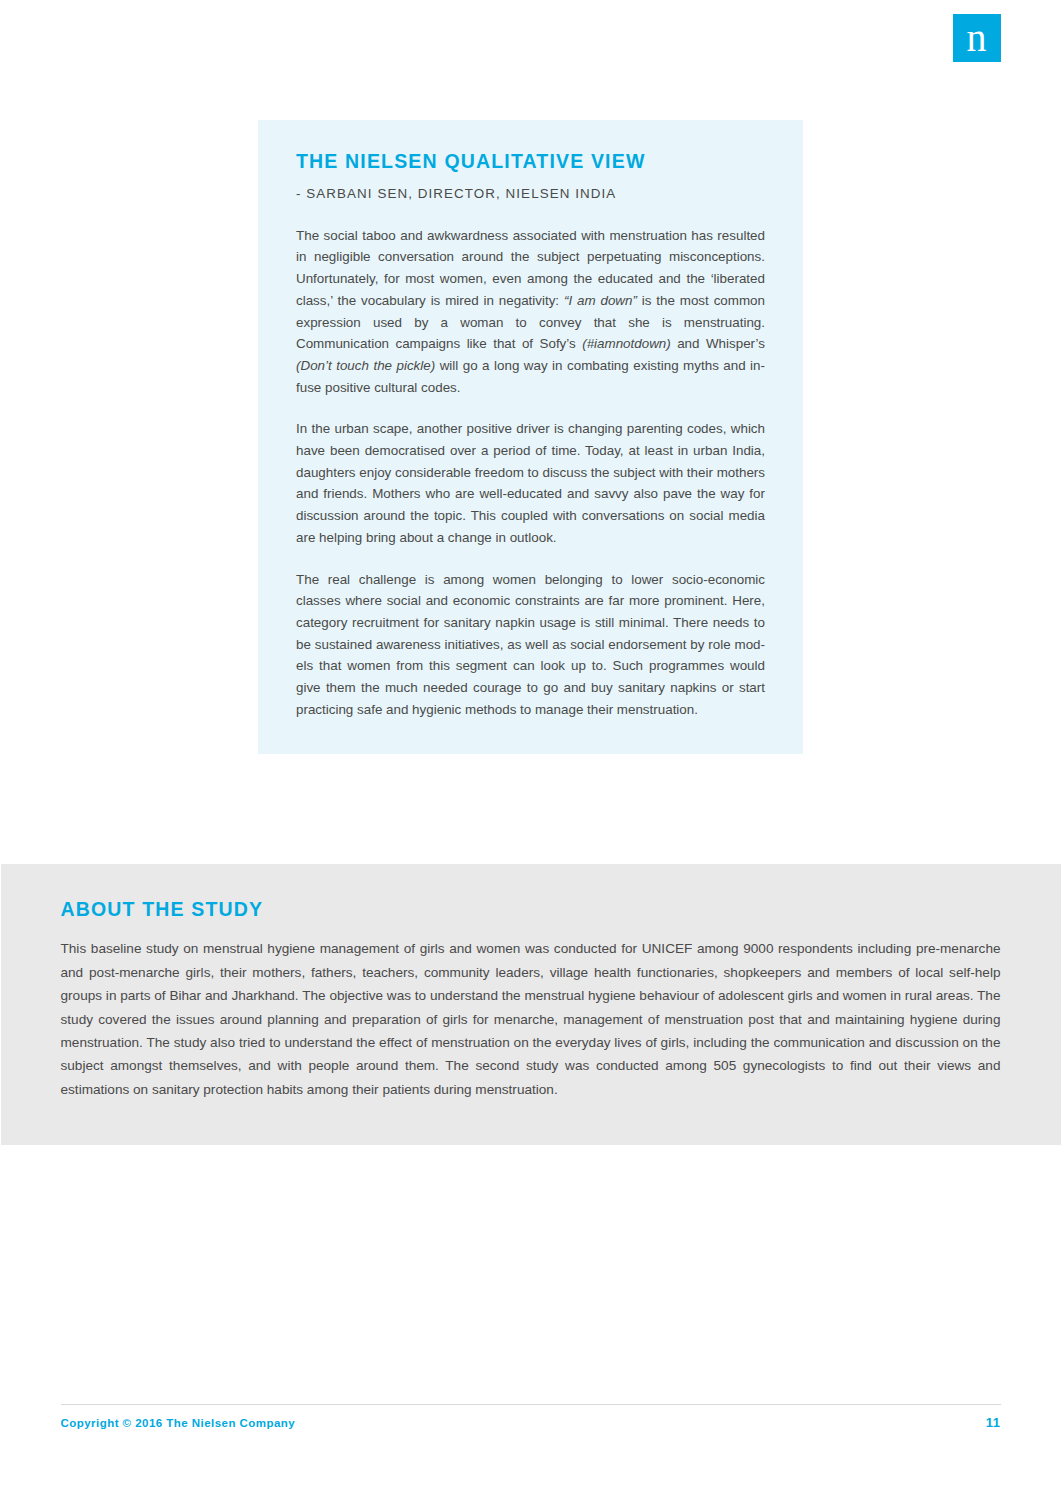n
The Nielsen Qualitative View
- Sarbani Sen, Director, Nielsen India
The social taboo and awkwardness associated with menstruation has resulted in negligible conversation around the subject perpetuating misconceptions. Unfortunately, for most women, even among the educated and the ‘liberated class,’ the vocabulary is mired in negativity: “I am down” is the most common expression used by a woman to convey that she is menstruating. Communication campaigns like that of Sofy’s (#iamnotdown) and Whisper’s (Don’t touch the pickle) will go a long way in combating existing myths and infuse positive cultural codes.
In the urban scape, another positive driver is changing parenting codes, which have been democratised over a period of time. Today, at least in urban India, daughters enjoy considerable freedom to discuss the subject with their mothers and friends. Mothers who are well-educated and savvy also pave the way for discussion around the topic. This coupled with conversations on social media are helping bring about a change in outlook.
The real challenge is among women belonging to lower socio-economic classes where social and economic constraints are far more prominent. Here, category recruitment for sanitary napkin usage is still minimal. There needs to be sustained awareness initiatives, as well as social endorsement by role models that women from this segment can look up to. Such programmes would give them the much needed courage to go and buy sanitary napkins or start practicing safe and hygienic methods to manage their menstruation.
About the Study
This baseline study on menstrual hygiene management of girls and women was conducted for UNICEF among 9000 respondents including pre-menarche and post-menarche girls, their mothers, fathers, teachers, community leaders, village health functionaries, shopkeepers and members of local self-help groups in parts of Bihar and Jharkhand. The objective was to understand the menstrual hygiene behaviour of adolescent girls and women in rural areas. The study covered the issues around planning and preparation of girls for menarche, management of menstruation post that and maintaining hygiene during menstruation. The study also tried to understand the effect of menstruation on the everyday lives of girls, including the communication and discussion on the subject amongst themselves, and with people around them. The second study was conducted among 505 gynecologists to find out their views and estimations on sanitary protection habits among their patients during menstruation.
Copyright © 2016 The Nielsen Company 11